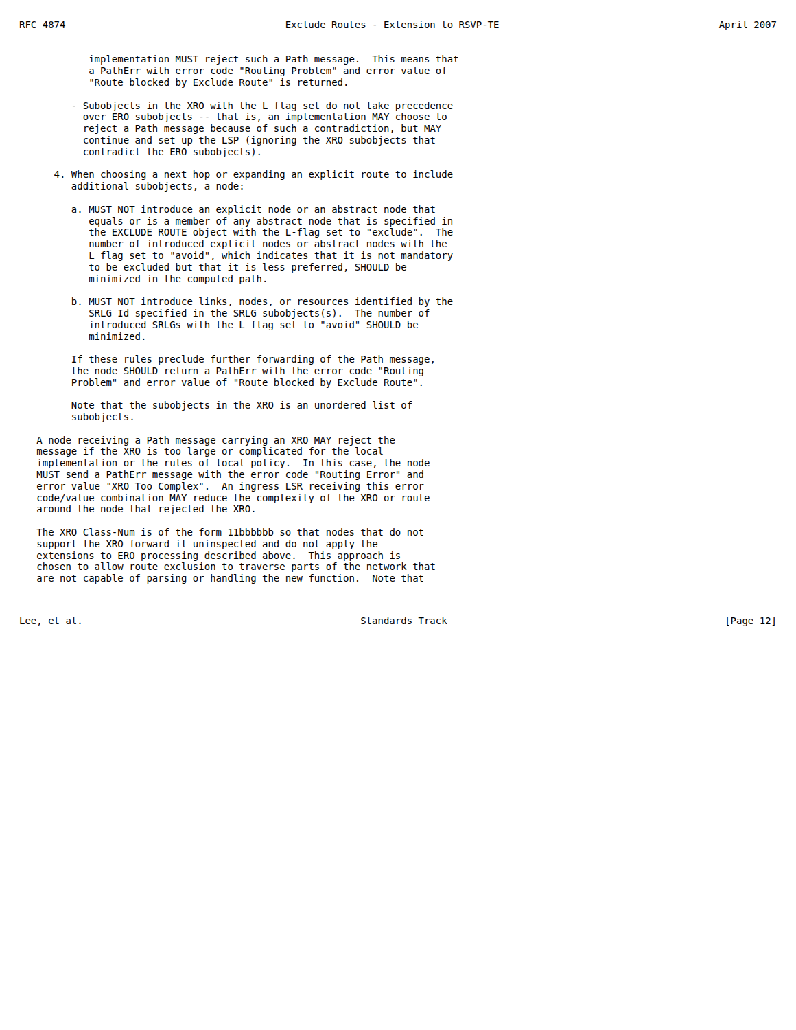RFC 4874 Exclude Routes - Extension to RSVP-TE April 2007
implementation MUST reject such a Path message. This means that a PathErr with error code "Routing Problem" and error value of "Route blocked by Exclude Route" is returned. - Subobjects in the XRO with the L flag set do not take precedence over ERO subobjects -- that is, an implementation MAY choose to reject a Path message because of such a contradiction, but MAY continue and set up the LSP (ignoring the XRO subobjects that contradict the ERO subobjects). 4. When choosing a next hop or expanding an explicit route to include additional subobjects, a node: a. MUST NOT introduce an explicit node or an abstract node that equals or is a member of any abstract node that is specified in the EXCLUDE_ROUTE object with the L-flag set to "exclude". The number of introduced explicit nodes or abstract nodes with the L flag set to "avoid", which indicates that it is not mandatory to be excluded but that it is less preferred, SHOULD be minimized in the computed path. b. MUST NOT introduce links, nodes, or resources identified by the SRLG Id specified in the SRLG subobjects(s). The number of introduced SRLGs with the L flag set to "avoid" SHOULD be minimized. If these rules preclude further forwarding of the Path message, the node SHOULD return a PathErr with the error code "Routing Problem" and error value of "Route blocked by Exclude Route". Note that the subobjects in the XRO is an unordered list of subobjects. A node receiving a Path message carrying an XRO MAY reject the message if the XRO is too large or complicated for the local implementation or the rules of local policy. In this case, the node MUST send a PathErr message with the error code "Routing Error" and error value "XRO Too Complex". An ingress LSR receiving this error code/value combination MAY reduce the complexity of the XRO or route around the node that rejected the XRO. The XRO Class-Num is of the form 11bbbbbb so that nodes that do not support the XRO forward it uninspected and do not apply the extensions to ERO processing described above. This approach is chosen to allow route exclusion to traverse parts of the network that are not capable of parsing or handling the new function. Note that
Lee, et al. Standards Track[Page 12]